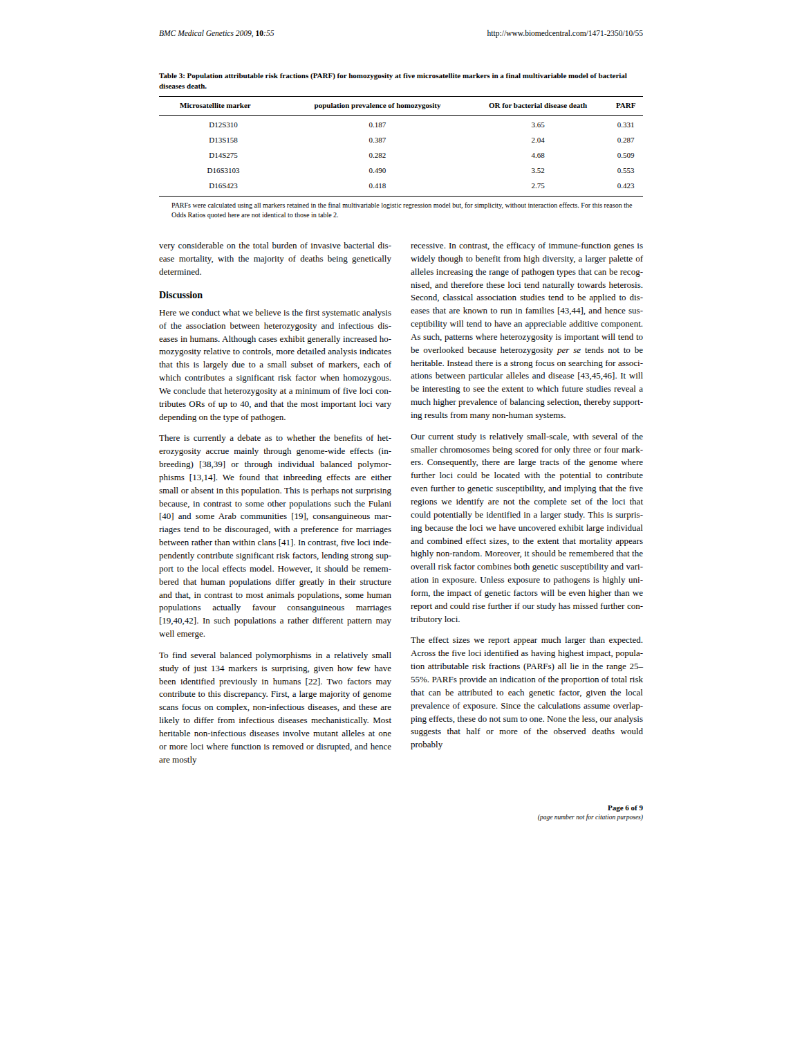BMC Medical Genetics 2009, 10:55
http://www.biomedcentral.com/1471-2350/10/55
Table 3: Population attributable risk fractions (PARF) for homozygosity at five microsatellite markers in a final multivariable model of bacterial diseases death.
| Microsatellite marker | population prevalence of homozygosity | OR for bacterial disease death | PARF |
| --- | --- | --- | --- |
| D12S310 | 0.187 | 3.65 | 0.331 |
| D13S158 | 0.387 | 2.04 | 0.287 |
| D14S275 | 0.282 | 4.68 | 0.509 |
| D16S3103 | 0.490 | 3.52 | 0.553 |
| D16S423 | 0.418 | 2.75 | 0.423 |
PARFs were calculated using all markers retained in the final multivariable logistic regression model but, for simplicity, without interaction effects. For this reason the Odds Ratios quoted here are not identical to those in table 2.
very considerable on the total burden of invasive bacterial disease mortality, with the majority of deaths being genetically determined.
Discussion
Here we conduct what we believe is the first systematic analysis of the association between heterozygosity and infectious diseases in humans. Although cases exhibit generally increased homozygosity relative to controls, more detailed analysis indicates that this is largely due to a small subset of markers, each of which contributes a significant risk factor when homozygous. We conclude that heterozygosity at a minimum of five loci contributes ORs of up to 40, and that the most important loci vary depending on the type of pathogen.
There is currently a debate as to whether the benefits of heterozygosity accrue mainly through genome-wide effects (inbreeding) [38,39] or through individual balanced polymorphisms [13,14]. We found that inbreeding effects are either small or absent in this population. This is perhaps not surprising because, in contrast to some other populations such the Fulani [40] and some Arab communities [19], consanguineous marriages tend to be discouraged, with a preference for marriages between rather than within clans [41]. In contrast, five loci independently contribute significant risk factors, lending strong support to the local effects model. However, it should be remembered that human populations differ greatly in their structure and that, in contrast to most animals populations, some human populations actually favour consanguineous marriages [19,40,42]. In such populations a rather different pattern may well emerge.
To find several balanced polymorphisms in a relatively small study of just 134 markers is surprising, given how few have been identified previously in humans [22]. Two factors may contribute to this discrepancy. First, a large majority of genome scans focus on complex, non-infectious diseases, and these are likely to differ from infectious diseases mechanistically. Most heritable non-infectious diseases involve mutant alleles at one or more loci where function is removed or disrupted, and hence are mostly
recessive. In contrast, the efficacy of immune-function genes is widely though to benefit from high diversity, a larger palette of alleles increasing the range of pathogen types that can be recognised, and therefore these loci tend naturally towards heterosis. Second, classical association studies tend to be applied to diseases that are known to run in families [43,44], and hence susceptibility will tend to have an appreciable additive component. As such, patterns where heterozygosity is important will tend to be overlooked because heterozygosity per se tends not to be heritable. Instead there is a strong focus on searching for associations between particular alleles and disease [43,45,46]. It will be interesting to see the extent to which future studies reveal a much higher prevalence of balancing selection, thereby supporting results from many non-human systems.
Our current study is relatively small-scale, with several of the smaller chromosomes being scored for only three or four markers. Consequently, there are large tracts of the genome where further loci could be located with the potential to contribute even further to genetic susceptibility, and implying that the five regions we identify are not the complete set of the loci that could potentially be identified in a larger study. This is surprising because the loci we have uncovered exhibit large individual and combined effect sizes, to the extent that mortality appears highly non-random. Moreover, it should be remembered that the overall risk factor combines both genetic susceptibility and variation in exposure. Unless exposure to pathogens is highly uniform, the impact of genetic factors will be even higher than we report and could rise further if our study has missed further contributory loci.
The effect sizes we report appear much larger than expected. Across the five loci identified as having highest impact, population attributable risk fractions (PARFs) all lie in the range 25–55%. PARFs provide an indication of the proportion of total risk that can be attributed to each genetic factor, given the local prevalence of exposure. Since the calculations assume overlapping effects, these do not sum to one. None the less, our analysis suggests that half or more of the observed deaths would probably
Page 6 of 9
(page number not for citation purposes)